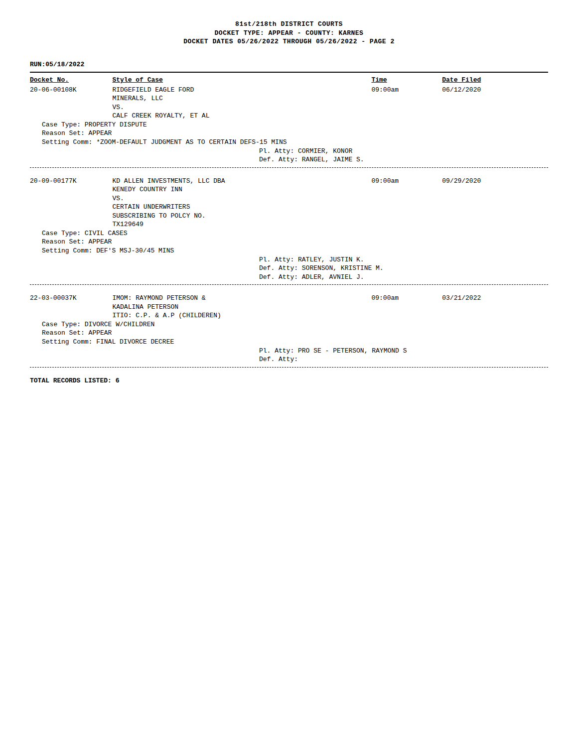81st/218th DISTRICT COURTS
DOCKET TYPE: APPEAR - COUNTY: KARNES
DOCKET DATES 05/26/2022 THROUGH 05/26/2022 - PAGE 2
RUN:05/18/2022
| Docket No. | Style of Case | Time | Date Filed |
| --- | --- | --- | --- |
| 20-06-00108K | RIDGEFIELD EAGLE FORD MINERALS, LLC VS. CALF CREEK ROYALTY, ET AL | 09:00am | 06/12/2020 |
Case Type: PROPERTY DISPUTE
Reason Set: APPEAR
Setting Comm: *ZOOM-DEFAULT JUDGMENT AS TO CERTAIN DEFS-15 MINS
Pl. Atty: CORMIER, KONOR
Def. Atty: RANGEL, JAIME S.
| 20-09-00177K | KD ALLEN INVESTMENTS, LLC DBA KENEDY COUNTRY INN VS. CERTAIN UNDERWRITERS SUBSCRIBING TO POLCY NO. TX129649 | 09:00am | 09/29/2020 |
Case Type: CIVIL CASES
Reason Set: APPEAR
Setting Comm: DEF'S MSJ-30/45 MINS
Pl. Atty: RATLEY, JUSTIN K.
Def. Atty: SORENSON, KRISTINE M.
Def. Atty: ADLER, AVNIEL J.
| 22-03-00037K | IMOM: RAYMOND PETERSON & KADALINA PETERSON ITIO: C.P. & A.P (CHILDEREN) | 09:00am | 03/21/2022 |
Case Type: DIVORCE W/CHILDREN
Reason Set: APPEAR
Setting Comm: FINAL DIVORCE DECREE
Pl. Atty: PRO SE - PETERSON, RAYMOND S
Def. Atty:
TOTAL RECORDS LISTED: 6